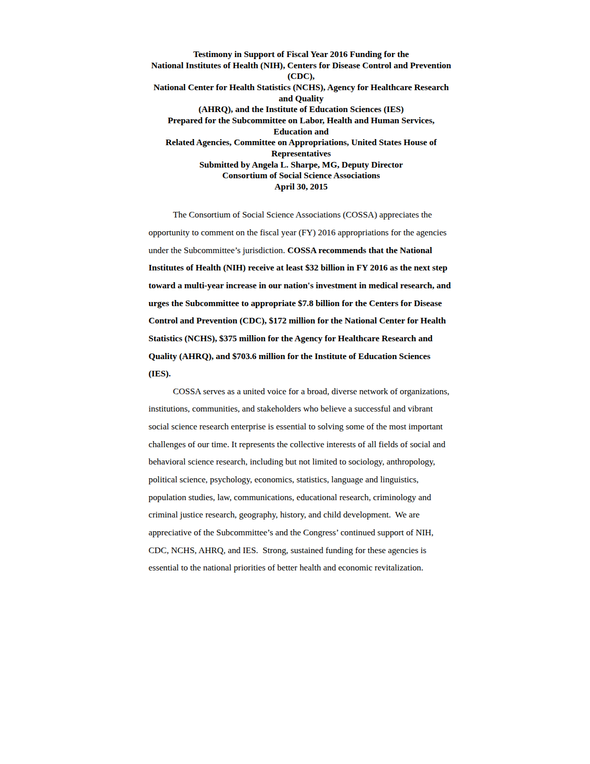Testimony in Support of Fiscal Year 2016 Funding for the
National Institutes of Health (NIH), Centers for Disease Control and Prevention (CDC),
National Center for Health Statistics (NCHS), Agency for Healthcare Research and Quality
(AHRQ), and the Institute of Education Sciences (IES)
Prepared for the Subcommittee on Labor, Health and Human Services, Education and
Related Agencies, Committee on Appropriations, United States House of Representatives
Submitted by Angela L. Sharpe, MG, Deputy Director
Consortium of Social Science Associations
April 30, 2015
The Consortium of Social Science Associations (COSSA) appreciates the opportunity to comment on the fiscal year (FY) 2016 appropriations for the agencies under the Subcommittee’s jurisdiction. COSSA recommends that the National Institutes of Health (NIH) receive at least $32 billion in FY 2016 as the next step toward a multi-year increase in our nation's investment in medical research, and urges the Subcommittee to appropriate $7.8 billion for the Centers for Disease Control and Prevention (CDC), $172 million for the National Center for Health Statistics (NCHS), $375 million for the Agency for Healthcare Research and Quality (AHRQ), and $703.6 million for the Institute of Education Sciences (IES).
COSSA serves as a united voice for a broad, diverse network of organizations, institutions, communities, and stakeholders who believe a successful and vibrant social science research enterprise is essential to solving some of the most important challenges of our time. It represents the collective interests of all fields of social and behavioral science research, including but not limited to sociology, anthropology, political science, psychology, economics, statistics, language and linguistics, population studies, law, communications, educational research, criminology and criminal justice research, geography, history, and child development. We are appreciative of the Subcommittee’s and the Congress’ continued support of NIH, CDC, NCHS, AHRQ, and IES. Strong, sustained funding for these agencies is essential to the national priorities of better health and economic revitalization.